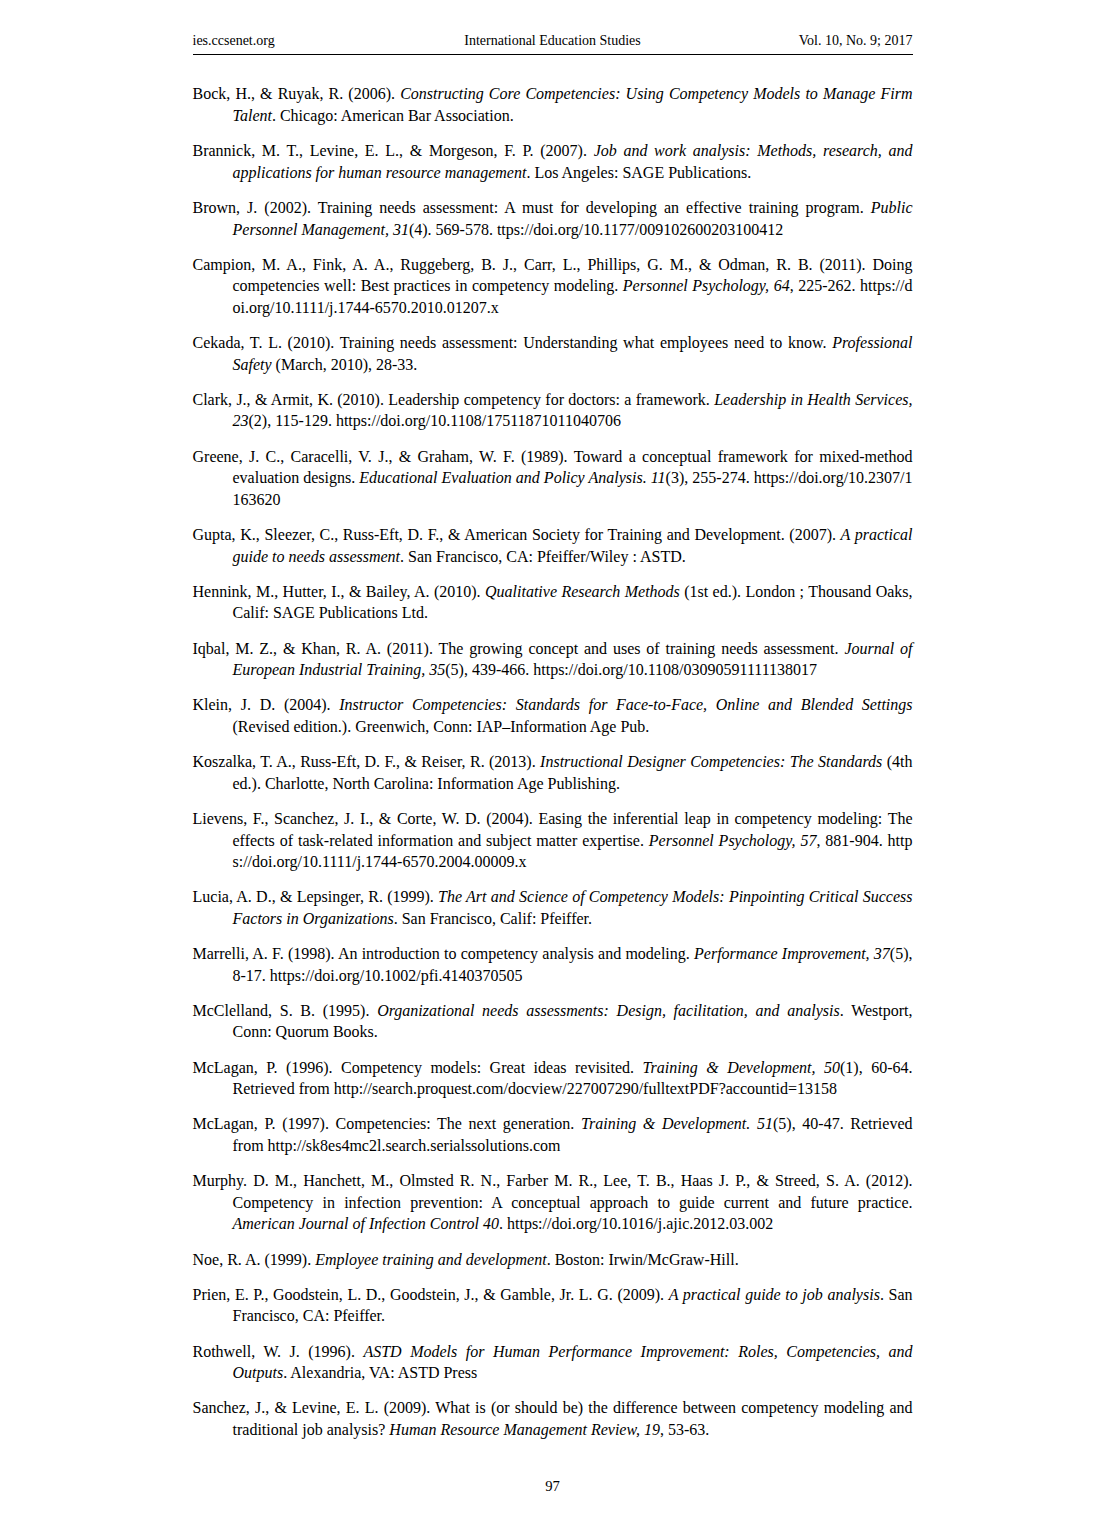ies.ccsenet.org
International Education Studies
Vol. 10, No. 9; 2017
Bock, H., & Ruyak, R. (2006). Constructing Core Competencies: Using Competency Models to Manage Firm Talent. Chicago: American Bar Association.
Brannick, M. T., Levine, E. L., & Morgeson, F. P. (2007). Job and work analysis: Methods, research, and applications for human resource management. Los Angeles: SAGE Publications.
Brown, J. (2002). Training needs assessment: A must for developing an effective training program. Public Personnel Management, 31(4). 569-578. ttps://doi.org/10.1177/009102600203100412
Campion, M. A., Fink, A. A., Ruggeberg, B. J., Carr, L., Phillips, G. M., & Odman, R. B. (2011). Doing competencies well: Best practices in competency modeling. Personnel Psychology, 64, 225-262. https://doi.org/10.1111/j.1744-6570.2010.01207.x
Cekada, T. L. (2010). Training needs assessment: Understanding what employees need to know. Professional Safety (March, 2010), 28-33.
Clark, J., & Armit, K. (2010). Leadership competency for doctors: a framework. Leadership in Health Services, 23(2), 115-129. https://doi.org/10.1108/17511871011040706
Greene, J. C., Caracelli, V. J., & Graham, W. F. (1989). Toward a conceptual framework for mixed-method evaluation designs. Educational Evaluation and Policy Analysis. 11(3), 255-274. https://doi.org/10.2307/1163620
Gupta, K., Sleezer, C., Russ-Eft, D. F., & American Society for Training and Development. (2007). A practical guide to needs assessment. San Francisco, CA: Pfeiffer/Wiley : ASTD.
Hennink, M., Hutter, I., & Bailey, A. (2010). Qualitative Research Methods (1st ed.). London ; Thousand Oaks, Calif: SAGE Publications Ltd.
Iqbal, M. Z., & Khan, R. A. (2011). The growing concept and uses of training needs assessment. Journal of European Industrial Training, 35(5), 439-466. https://doi.org/10.1108/03090591111138017
Klein, J. D. (2004). Instructor Competencies: Standards for Face-to-Face, Online and Blended Settings (Revised edition.). Greenwich, Conn: IAP–Information Age Pub.
Koszalka, T. A., Russ-Eft, D. F., & Reiser, R. (2013). Instructional Designer Competencies: The Standards (4th ed.). Charlotte, North Carolina: Information Age Publishing.
Lievens, F., Scanchez, J. I., & Corte, W. D. (2004). Easing the inferential leap in competency modeling: The effects of task-related information and subject matter expertise. Personnel Psychology, 57, 881-904. https://doi.org/10.1111/j.1744-6570.2004.00009.x
Lucia, A. D., & Lepsinger, R. (1999). The Art and Science of Competency Models: Pinpointing Critical Success Factors in Organizations. San Francisco, Calif: Pfeiffer.
Marrelli, A. F. (1998). An introduction to competency analysis and modeling. Performance Improvement, 37(5), 8-17. https://doi.org/10.1002/pfi.4140370505
McClelland, S. B. (1995). Organizational needs assessments: Design, facilitation, and analysis. Westport, Conn: Quorum Books.
McLagan, P. (1996). Competency models: Great ideas revisited. Training & Development, 50(1), 60-64. Retrieved from http://search.proquest.com/docview/227007290/fulltextPDF?accountid=13158
McLagan, P. (1997). Competencies: The next generation. Training & Development. 51(5), 40-47. Retrieved from http://sk8es4mc2l.search.serialssolutions.com
Murphy. D. M., Hanchett, M., Olmsted R. N., Farber M. R., Lee, T. B., Haas J. P., & Streed, S. A. (2012). Competency in infection prevention: A conceptual approach to guide current and future practice. American Journal of Infection Control 40. https://doi.org/10.1016/j.ajic.2012.03.002
Noe, R. A. (1999). Employee training and development. Boston: Irwin/McGraw-Hill.
Prien, E. P., Goodstein, L. D., Goodstein, J., & Gamble, Jr. L. G. (2009). A practical guide to job analysis. San Francisco, CA: Pfeiffer.
Rothwell, W. J. (1996). ASTD Models for Human Performance Improvement: Roles, Competencies, and Outputs. Alexandria, VA: ASTD Press
Sanchez, J., & Levine, E. L. (2009). What is (or should be) the difference between competency modeling and traditional job analysis? Human Resource Management Review, 19, 53-63.
97